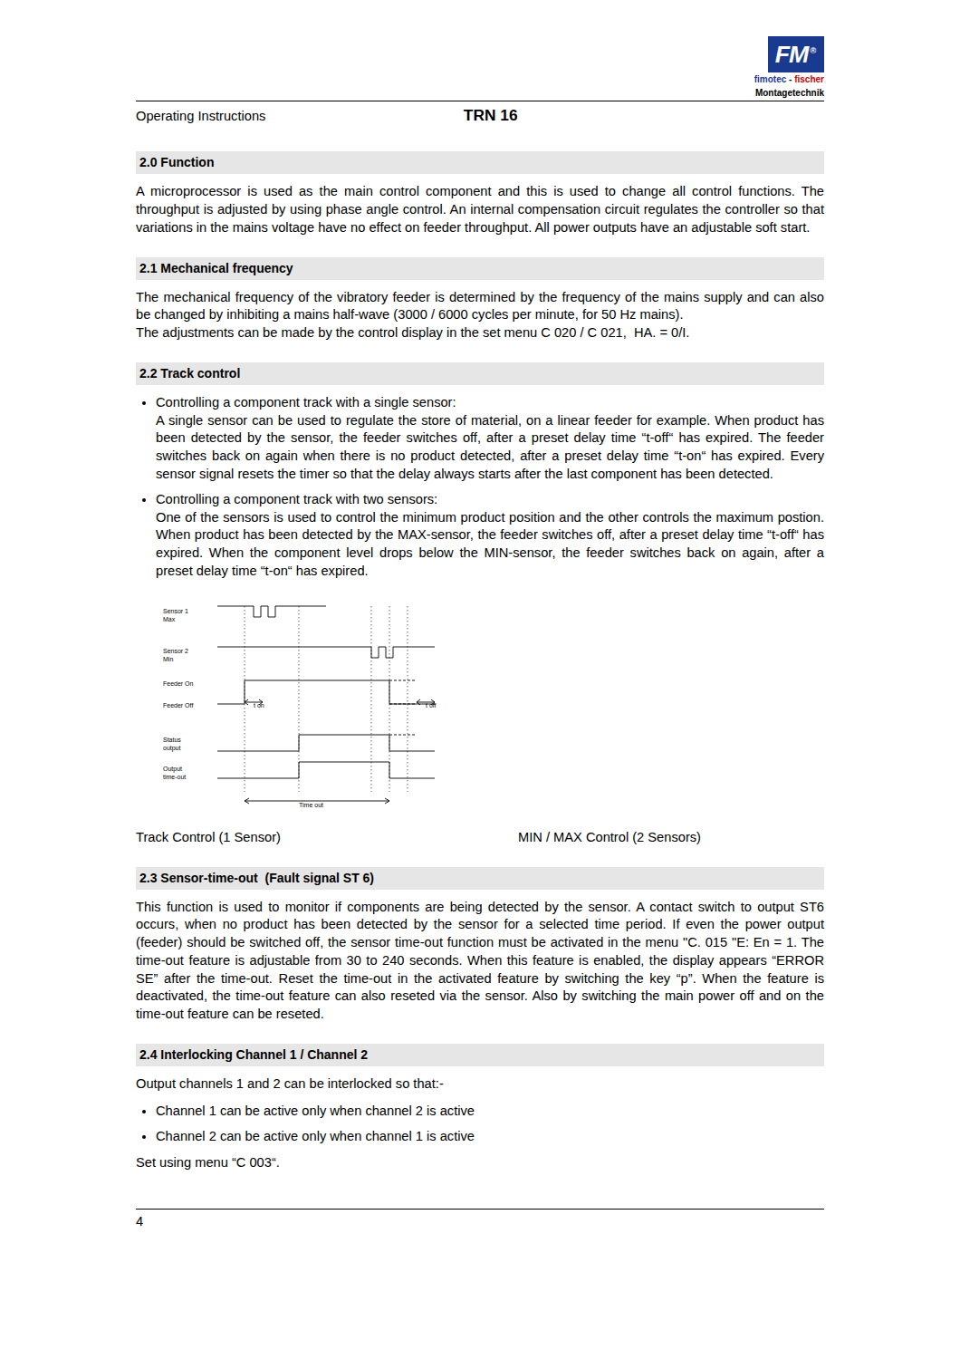FM®
fimotec - fischer
Montagetechnik
Operating Instructions
TRN 16
2.0 Function
A microprocessor is used as the main control component and this is used to change all control functions. The throughput is adjusted by using phase angle control. An internal compensation circuit regulates the controller so that variations in the mains voltage have no effect on feeder throughput. All power outputs have an adjustable soft start.
2.1 Mechanical frequency
The mechanical frequency of the vibratory feeder is determined by the frequency of the mains supply and can also be changed by inhibiting a mains half-wave (3000 / 6000 cycles per minute, for 50 Hz mains).
The adjustments can be made by the control display in the set menu C 020 / C 021, HA. = 0/I.
2.2 Track control
Controlling a component track with a single sensor:
A single sensor can be used to regulate the store of material, on a linear feeder for example. When product has been detected by the sensor, the feeder switches off, after a preset delay time “t-off“ has expired. The feeder switches back on again when there is no product detected, after a preset delay time “t-on“ has expired. Every sensor signal resets the timer so that the delay always starts after the last component has been detected.
Controlling a component track with two sensors:
One of the sensors is used to control the minimum product position and the other controls the maximum postion. When product has been detected by the MAX-sensor, the feeder switches off, after a preset delay time “t-off“ has expired. When the component level drops below the MIN-sensor, the feeder switches back on again, after a preset delay time “t-on“ has expired.
Sensor 1 Max Sensor 2 Min Feeder On Feeder Off Status output Output time-out t on t off Time out
Track Control (1 Sensor)
MIN / MAX Control (2 Sensors)
2.3 Sensor-time-out (Fault signal ST 6)
This function is used to monitor if components are being detected by the sensor. A contact switch to output ST6 occurs, when no product has been detected by the sensor for a selected time period. If even the power output (feeder) should be switched off, the sensor time-out function must be activated in the menu "C. 015 "E: En = 1. The time-out feature is adjustable from 30 to 240 seconds. When this feature is enabled, the display appears “ERROR SE” after the time-out. Reset the time-out in the activated feature by switching the key “p”. When the feature is deactivated, the time-out feature can also reseted via the sensor. Also by switching the main power off and on the time-out feature can be reseted.
2.4 Interlocking Channel 1 / Channel 2
Output channels 1 and 2 can be interlocked so that:-
Channel 1 can be active only when channel 2 is active
Channel 2 can be active only when channel 1 is active
Set using menu “C 003“.
4